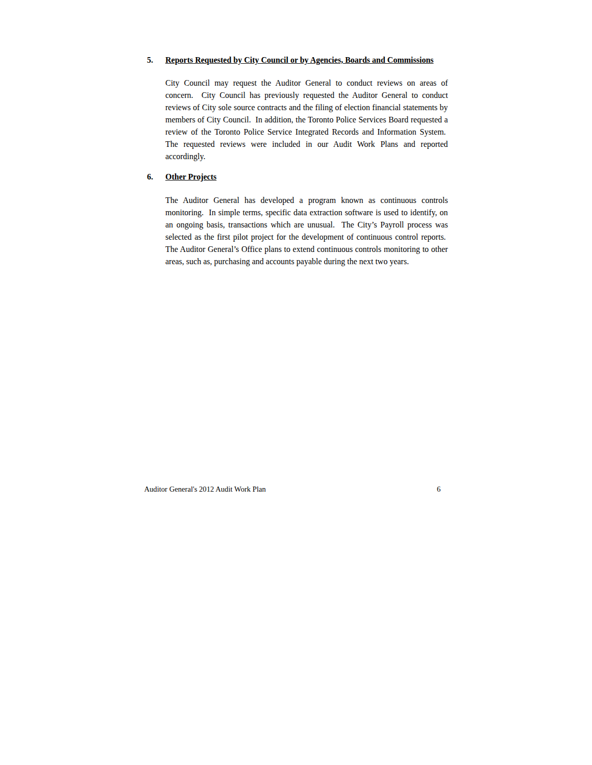5.
Reports Requested by City Council or by Agencies, Boards and Commissions
City Council may request the Auditor General to conduct reviews on areas of concern. City Council has previously requested the Auditor General to conduct reviews of City sole source contracts and the filing of election financial statements by members of City Council. In addition, the Toronto Police Services Board requested a review of the Toronto Police Service Integrated Records and Information System. The requested reviews were included in our Audit Work Plans and reported accordingly.
6.
Other Projects
The Auditor General has developed a program known as continuous controls monitoring. In simple terms, specific data extraction software is used to identify, on an ongoing basis, transactions which are unusual. The City’s Payroll process was selected as the first pilot project for the development of continuous control reports. The Auditor General’s Office plans to extend continuous controls monitoring to other areas, such as, purchasing and accounts payable during the next two years.
Auditor General's 2012 Audit Work Plan
6